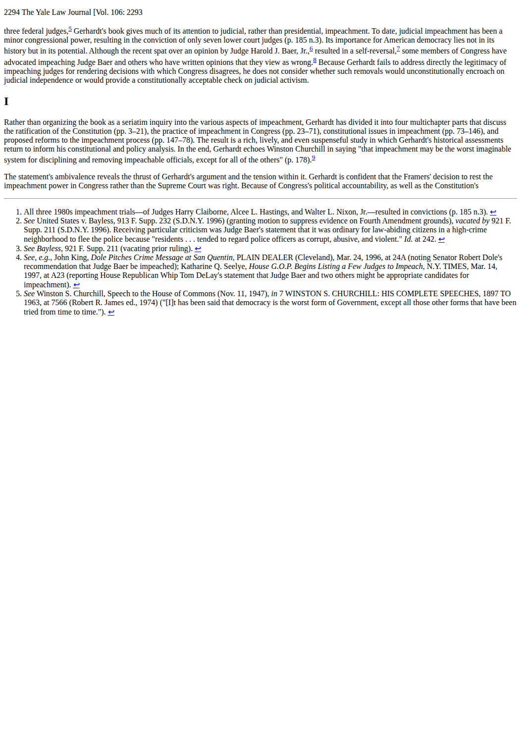2294 The Yale Law Journal [Vol. 106: 2293
three federal judges,5 Gerhardt's book gives much of its attention to judicial, rather than presidential, impeachment. To date, judicial impeachment has been a minor congressional power, resulting in the conviction of only seven lower court judges (p. 185 n.3). Its importance for American democracy lies not in its history but in its potential. Although the recent spat over an opinion by Judge Harold J. Baer, Jr.,6 resulted in a self-reversal,7 some members of Congress have advocated impeaching Judge Baer and others who have written opinions that they view as wrong.8 Because Gerhardt fails to address directly the legitimacy of impeaching judges for rendering decisions with which Congress disagrees, he does not consider whether such removals would unconstitutionally encroach on judicial independence or would provide a constitutionally acceptable check on judicial activism.
I
Rather than organizing the book as a seriatim inquiry into the various aspects of impeachment, Gerhardt has divided it into four multichapter parts that discuss the ratification of the Constitution (pp. 3–21), the practice of impeachment in Congress (pp. 23–71), constitutional issues in impeachment (pp. 73–146), and proposed reforms to the impeachment process (pp. 147–78). The result is a rich, lively, and even suspenseful study in which Gerhardt's historical assessments return to inform his constitutional and policy analysis. In the end, Gerhardt echoes Winston Churchill in saying "that impeachment may be the worst imaginable system for disciplining and removing impeachable officials, except for all of the others" (p. 178).9
The statement's ambivalence reveals the thrust of Gerhardt's argument and the tension within it. Gerhardt is confident that the Framers' decision to rest the impeachment power in Congress rather than the Supreme Court was right. Because of Congress's political accountability, as well as the Constitution's
All three 1980s impeachment trials—of Judges Harry Claiborne, Alcee L. Hastings, and Walter L. Nixon, Jr.—resulted in convictions (p. 185 n.3). ↩
See United States v. Bayless, 913 F. Supp. 232 (S.D.N.Y. 1996) (granting motion to suppress evidence on Fourth Amendment grounds), vacated by 921 F. Supp. 211 (S.D.N.Y. 1996). Receiving particular criticism was Judge Baer's statement that it was ordinary for law-abiding citizens in a high-crime neighborhood to flee the police because "residents . . . tended to regard police officers as corrupt, abusive, and violent." Id. at 242. ↩
See Bayless, 921 F. Supp. 211 (vacating prior ruling). ↩
See, e.g., John King, Dole Pitches Crime Message at San Quentin, PLAIN DEALER (Cleveland), Mar. 24, 1996, at 24A (noting Senator Robert Dole's recommendation that Judge Baer be impeached); Katharine Q. Seelye, House G.O.P. Begins Listing a Few Judges to Impeach, N.Y. TIMES, Mar. 14, 1997, at A23 (reporting House Republican Whip Tom DeLay's statement that Judge Baer and two others might be appropriate candidates for impeachment). ↩
See Winston S. Churchill, Speech to the House of Commons (Nov. 11, 1947), in 7 WINSTON S. CHURCHILL: HIS COMPLETE SPEECHES, 1897 TO 1963, at 7566 (Robert R. James ed., 1974) ("[I]t has been said that democracy is the worst form of Government, except all those other forms that have been tried from time to time."). ↩